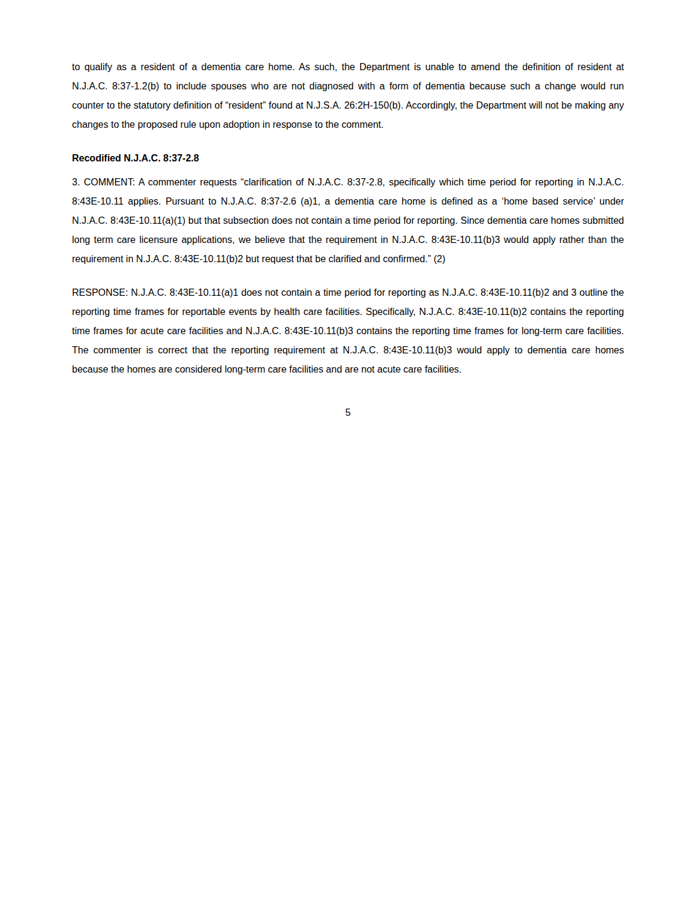to qualify as a resident of a dementia care home. As such, the Department is unable to amend the definition of resident at N.J.A.C. 8:37-1.2(b) to include spouses who are not diagnosed with a form of dementia because such a change would run counter to the statutory definition of “resident” found at N.J.S.A. 26:2H-150(b). Accordingly, the Department will not be making any changes to the proposed rule upon adoption in response to the comment.
Recodified N.J.A.C. 8:37-2.8
3. COMMENT: A commenter requests “clarification of N.J.A.C. 8:37-2.8, specifically which time period for reporting in N.J.A.C. 8:43E-10.11 applies. Pursuant to N.J.A.C. 8:37-2.6 (a)1, a dementia care home is defined as a ‘home based service’ under N.J.A.C. 8:43E-10.11(a)(1) but that subsection does not contain a time period for reporting. Since dementia care homes submitted long term care licensure applications, we believe that the requirement in N.J.A.C. 8:43E-10.11(b)3 would apply rather than the requirement in N.J.A.C. 8:43E-10.11(b)2 but request that be clarified and confirmed.” (2)
RESPONSE: N.J.A.C. 8:43E-10.11(a)1 does not contain a time period for reporting as N.J.A.C. 8:43E-10.11(b)2 and 3 outline the reporting time frames for reportable events by health care facilities. Specifically, N.J.A.C. 8:43E-10.11(b)2 contains the reporting time frames for acute care facilities and N.J.A.C. 8:43E-10.11(b)3 contains the reporting time frames for long-term care facilities. The commenter is correct that the reporting requirement at N.J.A.C. 8:43E-10.11(b)3 would apply to dementia care homes because the homes are considered long-term care facilities and are not acute care facilities.
5